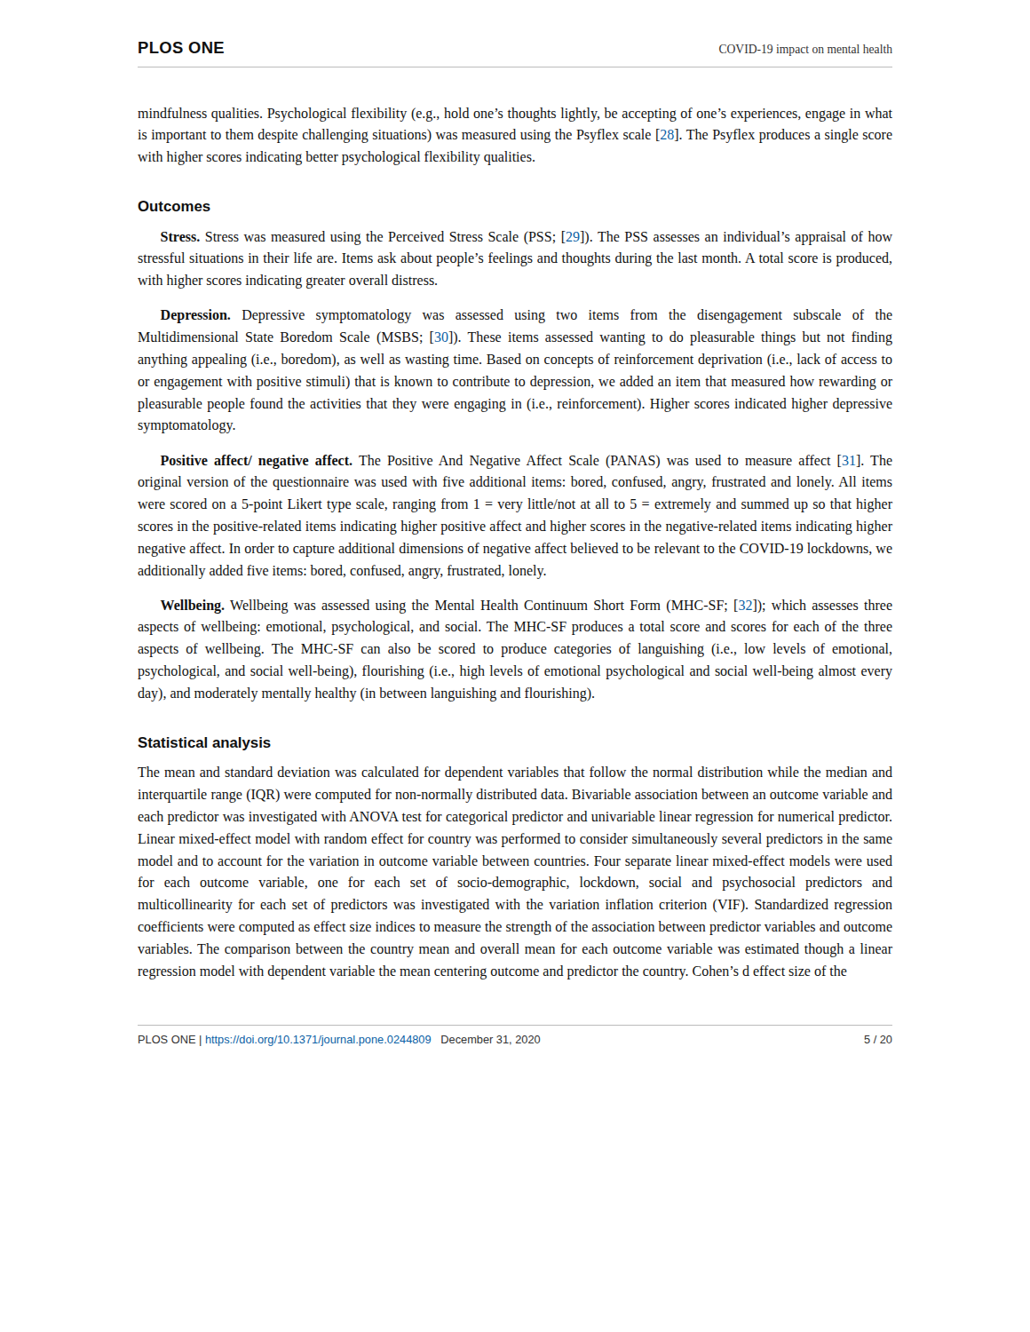PLOS ONE
COVID-19 impact on mental health
mindfulness qualities. Psychological flexibility (e.g., hold one’s thoughts lightly, be accepting of one’s experiences, engage in what is important to them despite challenging situations) was measured using the Psyflex scale [28]. The Psyflex produces a single score with higher scores indicating better psychological flexibility qualities.
Outcomes
Stress. Stress was measured using the Perceived Stress Scale (PSS; [29]). The PSS assesses an individual’s appraisal of how stressful situations in their life are. Items ask about people’s feelings and thoughts during the last month. A total score is produced, with higher scores indicating greater overall distress.
Depression. Depressive symptomatology was assessed using two items from the disengagement subscale of the Multidimensional State Boredom Scale (MSBS; [30]). These items assessed wanting to do pleasurable things but not finding anything appealing (i.e., boredom), as well as wasting time. Based on concepts of reinforcement deprivation (i.e., lack of access to or engagement with positive stimuli) that is known to contribute to depression, we added an item that measured how rewarding or pleasurable people found the activities that they were engaging in (i.e., reinforcement). Higher scores indicated higher depressive symptomatology.
Positive affect/ negative affect. The Positive And Negative Affect Scale (PANAS) was used to measure affect [31]. The original version of the questionnaire was used with five additional items: bored, confused, angry, frustrated and lonely. All items were scored on a 5-point Likert type scale, ranging from 1 = very little/not at all to 5 = extremely and summed up so that higher scores in the positive-related items indicating higher positive affect and higher scores in the negative-related items indicating higher negative affect. In order to capture additional dimensions of negative affect believed to be relevant to the COVID-19 lockdowns, we additionally added five items: bored, confused, angry, frustrated, lonely.
Wellbeing. Wellbeing was assessed using the Mental Health Continuum Short Form (MHC-SF; [32]); which assesses three aspects of wellbeing: emotional, psychological, and social. The MHC-SF produces a total score and scores for each of the three aspects of wellbeing. The MHC-SF can also be scored to produce categories of languishing (i.e., low levels of emotional, psychological, and social well-being), flourishing (i.e., high levels of emotional psychological and social well-being almost every day), and moderately mentally healthy (in between languishing and flourishing).
Statistical analysis
The mean and standard deviation was calculated for dependent variables that follow the normal distribution while the median and interquartile range (IQR) were computed for non-normally distributed data. Bivariable association between an outcome variable and each predictor was investigated with ANOVA test for categorical predictor and univariable linear regression for numerical predictor. Linear mixed-effect model with random effect for country was performed to consider simultaneously several predictors in the same model and to account for the variation in outcome variable between countries. Four separate linear mixed-effect models were used for each outcome variable, one for each set of socio-demographic, lockdown, social and psychosocial predictors and multicollinearity for each set of predictors was investigated with the variation inflation criterion (VIF). Standardized regression coefficients were computed as effect size indices to measure the strength of the association between predictor variables and outcome variables. The comparison between the country mean and overall mean for each outcome variable was estimated though a linear regression model with dependent variable the mean centering outcome and predictor the country. Cohen’s d effect size of the
PLOS ONE | https://doi.org/10.1371/journal.pone.0244809 December 31, 2020
5 / 20